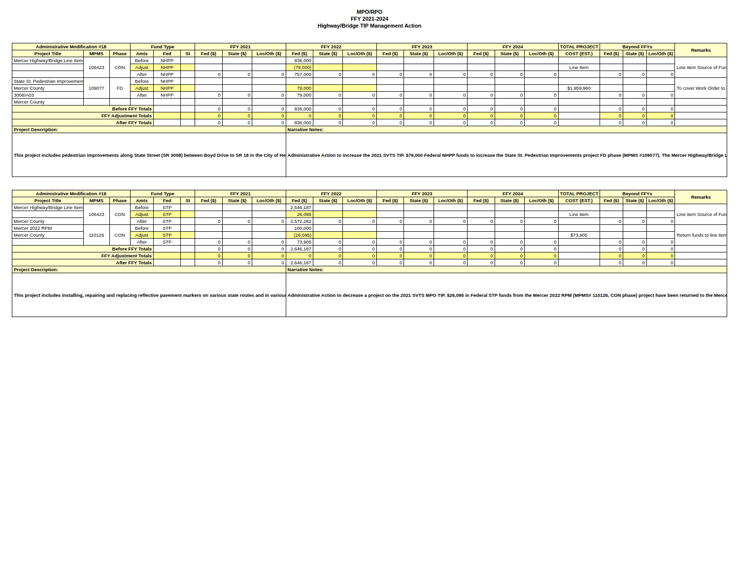MPO/RPO
FFY 2021-2024
Highway/Bridge TIP Management Action
| Administrative Modification #18 | Fund Type | FFY 2021 | FFY 2022 | FFY 2023 | FFY 2024 | TOTAL PROJECT | Beyond FFYs | Remarks |
| Project Title | MPMS | Phase | Amts | Fed | St | Fed ($) | State ($) | Loc/Oth ($) | Fed ($) | State ($) | Loc/Oth ($) | Fed ($) | State ($) | Loc/Oth ($) | Fed ($) | State ($) | Loc/Oth ($) | COST (EST.) | Fed ($) | State ($) | Loc/Oth ($) |
| Mercer Highway/Bridge Line Item | 106423 | CON | Before | NHPP | | | | | 836,000 | | | | | | | | | | | | | Line Item Source of Funds |
| | Adjust | NHPP | | | | | (79,000) | | | | | | | | | Line Item | | | |
| | After | NHPP | | 0 | 0 | 0 | 757,000 | 0 | 0 | 0 | 0 | 0 | 0 | 0 | 0 | | 0 | 0 | 0 |
| State St. Pedestrian Improvements | 109077 | FD | Before | NHPP | | | | | | | | | | | | | | | | | | To cover Work Order to advertise project. |
| Mercer County | Adjust | NHPP | | | | | 79,000 | | | | | | | | | $1,959,960 | | | |
| 3008/A03 | After | NHPP | | 0 | 0 | 0 | 79,000 | 0 | 0 | 0 | 0 | 0 | 0 | 0 | 0 | | 0 | 0 | 0 |
| Mercer County | | | | | | | | | | | | | | | | | | | | | | |
| Before FFY Totals | | | 0 | 0 | 0 | 836,000 | 0 | 0 | 0 | 0 | 0 | 0 | 0 | 0 | | 0 | 0 | 0 | |
| FFY Adjustment Totals | | | 0 | 0 | 0 | 0 | 0 | 0 | 0 | 0 | 0 | 0 | 0 | 0 | | 0 | 0 | 0 | |
| After FFY Totals | | | 0 | 0 | 0 | 836,000 | 0 | 0 | 0 | 0 | 0 | 0 | 0 | 0 | | 0 | 0 | 0 | |
| Project Description: | Narrative Notes: |
| This project includes pedestrian improvements along State Street (SR 3008) between Boyd Drive to SR 18 in the City of Hermitage. It also includes intersection improvements that will extend about 300' north and south along Buhl Farm Drive (SR 3025). | Administrative Action to increase the 2021 SVTS TIP. $79,000 Federal NHPP funds to increase the State St. Pedestrian Improvements project FD phase (MPMS #109077). The Mercer Highway/Bridge Line Item was used as a funding source. |
| Administrative Modification #19 | Fund Type | FFY 2021 | FFY 2022 | FFY 2023 | FFY 2024 | TOTAL PROJECT | Beyond FFYs | Remarks |
| Project Title | MPMS | Phase | Amts | Fed | St | Fed ($) | State ($) | Loc/Oth ($) | Fed ($) | State ($) | Loc/Oth ($) | Fed ($) | State ($) | Loc/Oth ($) | Fed ($) | State ($) | Loc/Oth ($) | COST (EST.) | Fed ($) | State ($) | Loc/Oth ($) |
| Mercer Highway/Bridge Line Item | 106423 | CON | Before | STP | | | | | 2,546,187 | | | | | | | | | | | | | Line Item Source of Funds |
| | Adjust | STP | | | | | 26,095 | | | | | | | | | Line Item | | | |
| Mercer County | After | STP | | 0 | 0 | 0 | 2,572,282 | 0 | 0 | 0 | 0 | 0 | 0 | 0 | 0 | | 0 | 0 | 0 |
| Mercer 2022 RPM | 110126 | CON | Before | STP | | | | | 100,000 | | | | | | | | | | | | | Return funds to line item from LB+I Savings. |
| Mercer County | Adjust | STP | | | | | (26,095) | | | | | | | | | $73,905 | | | |
| | After | STP | | 0 | 0 | 0 | 73,905 | 0 | 0 | 0 | 0 | 0 | 0 | 0 | 0 | | 0 | 0 | 0 |
| Before FFY Totals | | | 0 | 0 | 0 | 2,646,187 | 0 | 0 | 0 | 0 | 0 | 0 | 0 | 0 | | 0 | 0 | 0 | |
| FFY Adjustment Totals | | | 0 | 0 | 0 | 0 | 0 | 0 | 0 | 0 | 0 | 0 | 0 | 0 | | 0 | 0 | 0 | |
| After FFY Totals | | | 0 | 0 | 0 | 2,646,187 | 0 | 0 | 0 | 0 | 0 | 0 | 0 | 0 | | 0 | 0 | 0 | |
| Project Description: | Narrative Notes: |
| This project includes installing, repairing and replacing reflective pavement markers on various state routes and in various municipalities in Mercer County in 2022. | Administrative Action to decrease a project on the 2021 SVTS MPO TIP. $26,095 in Federal STP funds from the Mercer 2022 RPM (MPMS# 110126, CON phase) project have been returned to the Mercer Highway/Bridge Line Item. |